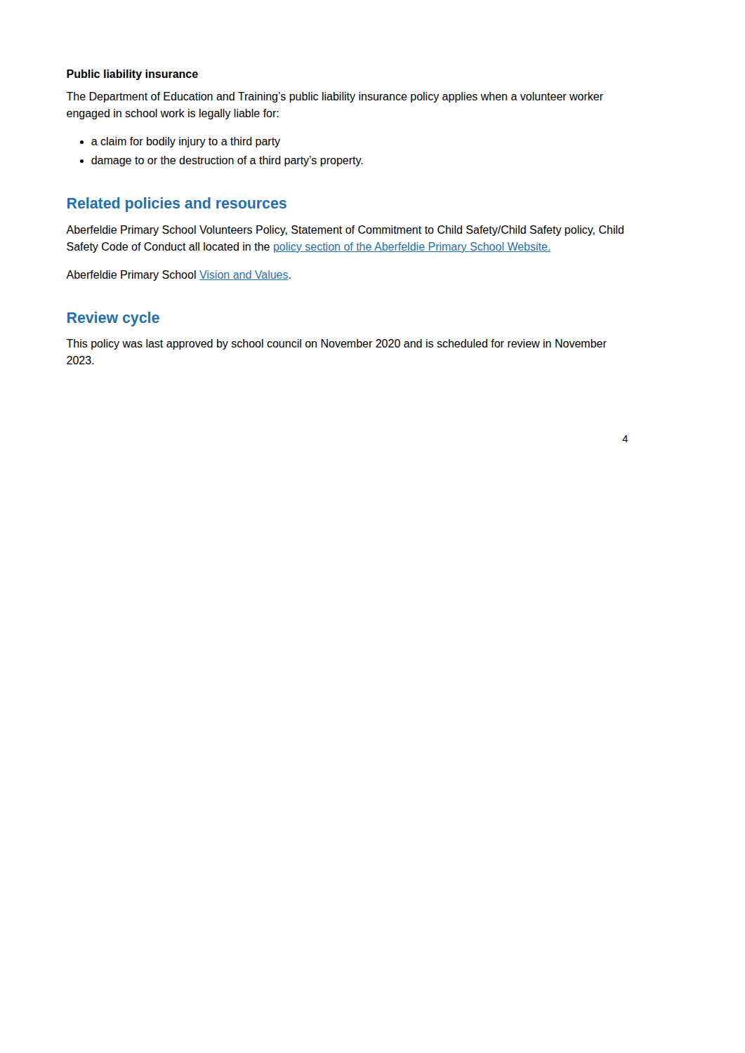Public liability insurance
The Department of Education and Training’s public liability insurance policy applies when a volunteer worker engaged in school work is legally liable for:
a claim for bodily injury to a third party
damage to or the destruction of a third party’s property.
Related policies and resources
Aberfeldie Primary School Volunteers Policy, Statement of Commitment to Child Safety/Child Safety policy, Child Safety Code of Conduct all located in the policy section of the Aberfeldie Primary School Website.
Aberfeldie Primary School Vision and Values.
Review cycle
This policy was last approved by school council on November 2020 and is scheduled for review in November 2023.
4